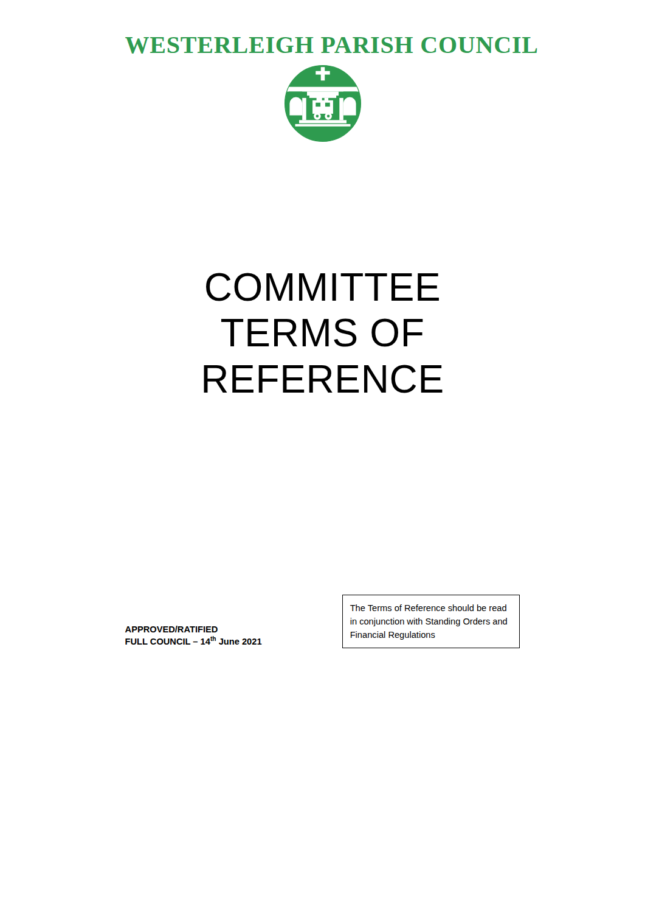WESTERLEIGH PARISH COUNCIL
COMMITTEE
TERMS OF
REFERENCE
APPROVED/RATIFIED
FULL COUNCIL – 14th June 2021
The Terms of Reference should be read in conjunction with Standing Orders and Financial Regulations